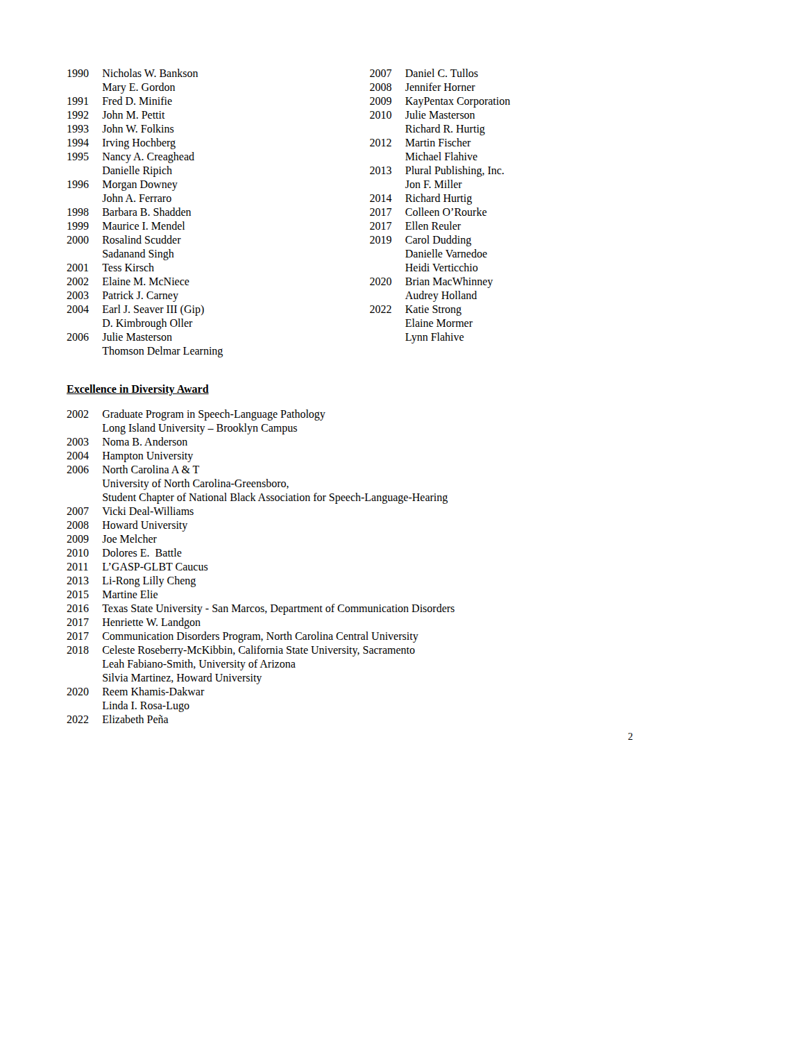| 1990 | Nicholas W. Bankson |
| | Mary E. Gordon |
| 1991 | Fred D. Minifie |
| 1992 | John M. Pettit |
| 1993 | John W. Folkins |
| 1994 | Irving Hochberg |
| 1995 | Nancy A. Creaghead |
| | Danielle Ripich |
| 1996 | Morgan Downey |
| | John A. Ferraro |
| 1998 | Barbara B. Shadden |
| 1999 | Maurice I. Mendel |
| 2000 | Rosalind Scudder |
| | Sadanand Singh |
| 2001 | Tess Kirsch |
| 2002 | Elaine M. McNiece |
| 2003 | Patrick J. Carney |
| 2004 | Earl J. Seaver III (Gip) |
| | D. Kimbrough Oller |
| 2006 | Julie Masterson |
| | Thomson Delmar Learning |
| 2007 | Daniel C. Tullos |
| 2008 | Jennifer Horner |
| 2009 | KayPentax Corporation |
| 2010 | Julie Masterson |
| | Richard R. Hurtig |
| 2012 | Martin Fischer |
| | Michael Flahive |
| 2013 | Plural Publishing, Inc. |
| | Jon F. Miller |
| 2014 | Richard Hurtig |
| 2017 | Colleen O’Rourke |
| 2017 | Ellen Reuler |
| 2019 | Carol Dudding |
| | Danielle Varnedoe |
| | Heidi Verticchio |
| 2020 | Brian MacWhinney |
| | Audrey Holland |
| 2022 | Katie Strong |
| | Elaine Mormer |
| | Lynn Flahive |
Excellence in Diversity Award
| 2002 | Graduate Program in Speech-Language Pathology |
| | Long Island University – Brooklyn Campus |
| 2003 | Noma B. Anderson |
| 2004 | Hampton University |
| 2006 | North Carolina A & T |
| | University of North Carolina-Greensboro, |
| | Student Chapter of National Black Association for Speech-Language-Hearing |
| 2007 | Vicki Deal-Williams |
| 2008 | Howard University |
| 2009 | Joe Melcher |
| 2010 | Dolores E. Battle |
| 2011 | L’GASP-GLBT Caucus |
| 2013 | Li-Rong Lilly Cheng |
| 2015 | Martine Elie |
| 2016 | Texas State University - San Marcos, Department of Communication Disorders |
| 2017 | Henriette W. Landgon |
| 2017 | Communication Disorders Program, North Carolina Central University |
| 2018 | Celeste Roseberry-McKibbin, California State University, Sacramento |
| | Leah Fabiano-Smith, University of Arizona |
| | Silvia Martinez, Howard University |
| 2020 | Reem Khamis-Dakwar |
| | Linda I. Rosa-Lugo |
| 2022 | Elizabeth Peña |
2